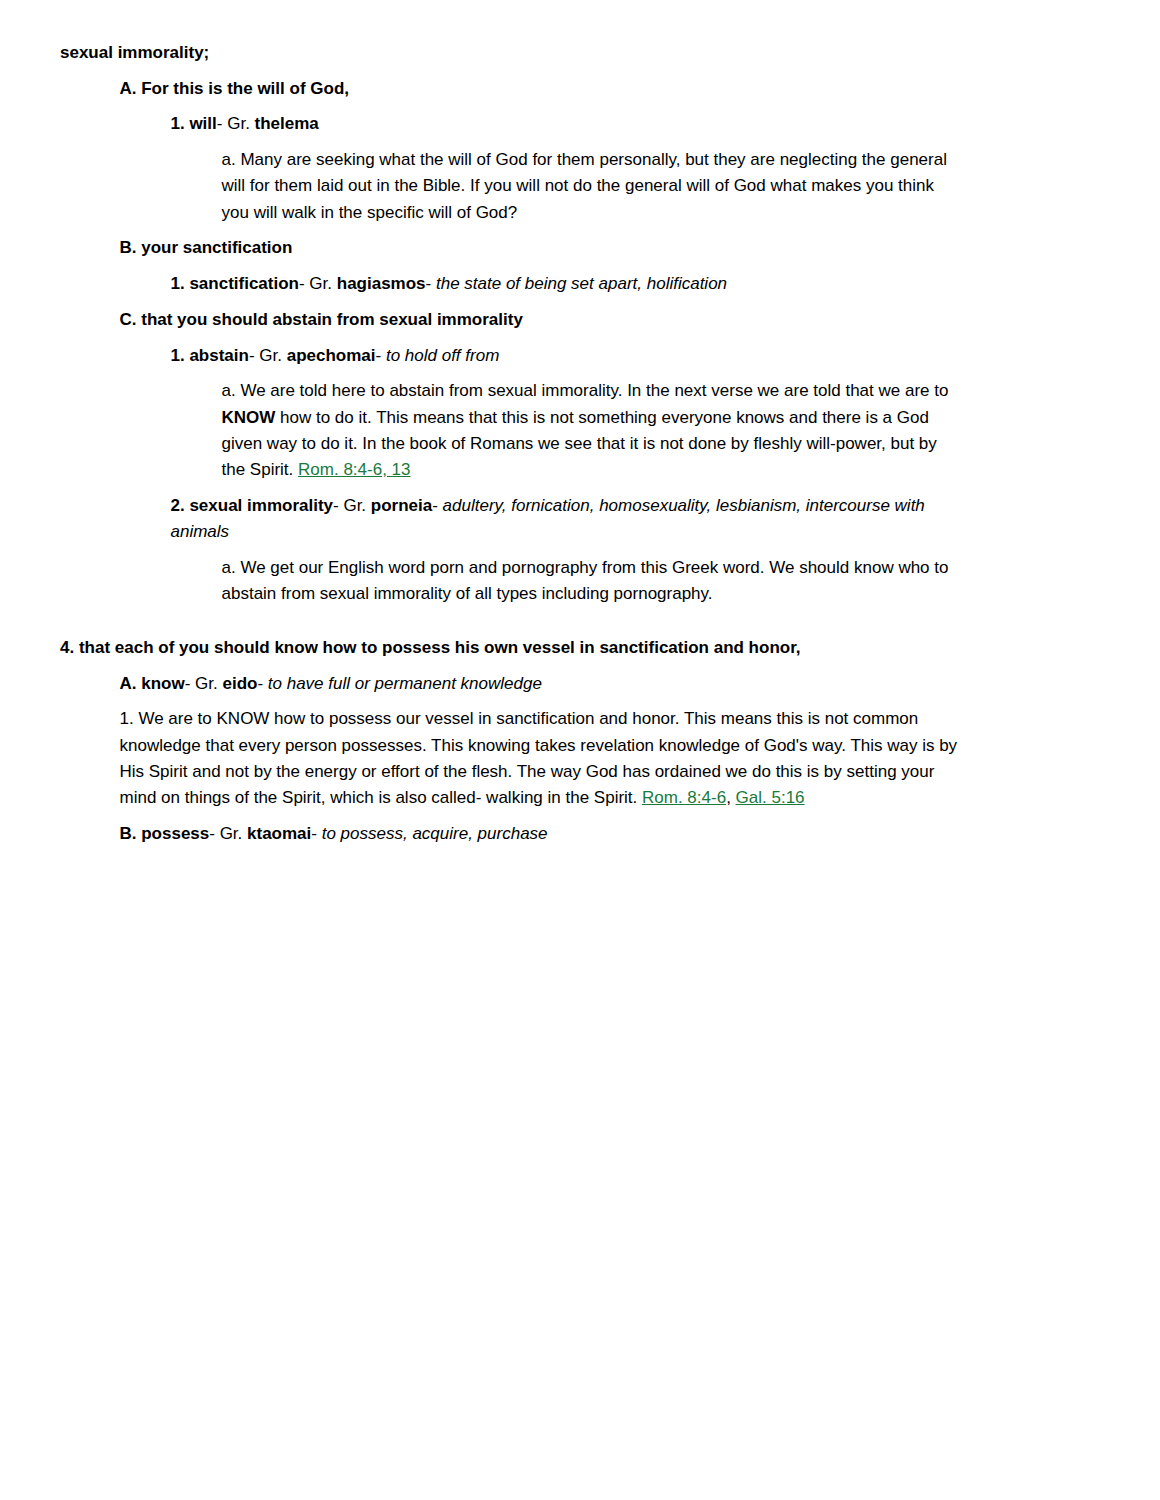sexual immorality;
A. For this is the will of God,
1. will- Gr. thelema
a. Many are seeking what the will of God for them personally, but they are neglecting the general will for them laid out in the Bible. If you will not do the general will of God what makes you think you will walk in the specific will of God?
B. your sanctification
1. sanctification- Gr. hagiasmos- the state of being set apart, holification
C. that you should abstain from sexual immorality
1. abstain- Gr. apechomai- to hold off from
a. We are told here to abstain from sexual immorality. In the next verse we are told that we are to KNOW how to do it. This means that this is not something everyone knows and there is a God given way to do it. In the book of Romans we see that it is not done by fleshly will-power, but by the Spirit. Rom. 8:4-6, 13
2. sexual immorality- Gr. porneia- adultery, fornication, homosexuality, lesbianism, intercourse with animals
a. We get our English word porn and pornography from this Greek word. We should know who to abstain from sexual immorality of all types including pornography.
4. that each of you should know how to possess his own vessel in sanctification and honor,
A. know- Gr. eido- to have full or permanent knowledge
1. We are to KNOW how to possess our vessel in sanctification and honor. This means this is not common knowledge that every person possesses. This knowing takes revelation knowledge of God's way. This way is by His Spirit and not by the energy or effort of the flesh. The way God has ordained we do this is by setting your mind on things of the Spirit, which is also called- walking in the Spirit. Rom. 8:4-6, Gal. 5:16
B. possess- Gr. ktaomai- to possess, acquire, purchase